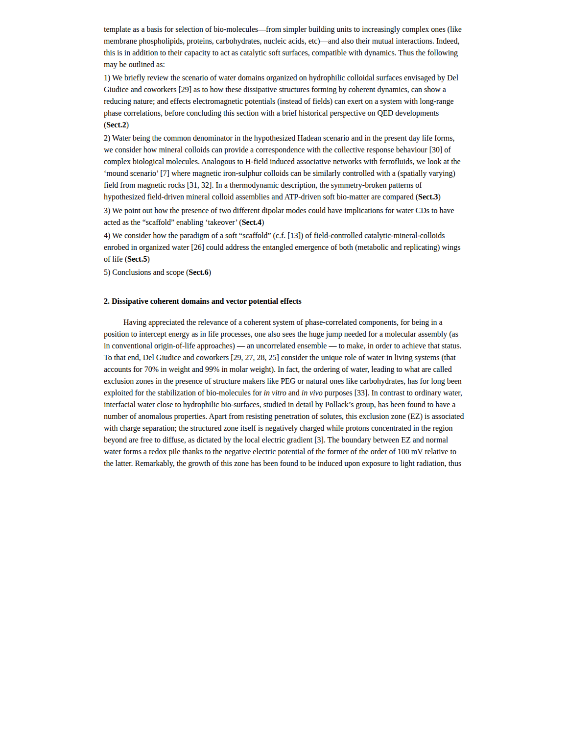template as a basis for selection of bio-molecules—from simpler building units to increasingly complex ones (like membrane phospholipids, proteins, carbohydrates, nucleic acids, etc)—and also their mutual interactions. Indeed, this is in addition to their capacity to act as catalytic soft surfaces, compatible with dynamics. Thus the following may be outlined as:
1) We briefly review the scenario of water domains organized on hydrophilic colloidal surfaces envisaged by Del Giudice and coworkers [29] as to how these dissipative structures forming by coherent dynamics, can show a reducing nature; and effects electromagnetic potentials (instead of fields) can exert on a system with long-range phase correlations, before concluding this section with a brief historical perspective on QED developments (Sect.2)
2) Water being the common denominator in the hypothesized Hadean scenario and in the present day life forms, we consider how mineral colloids can provide a correspondence with the collective response behaviour [30] of complex biological molecules. Analogous to H-field induced associative networks with ferrofluids, we look at the ‘mound scenario’ [7] where magnetic iron-sulphur colloids can be similarly controlled with a (spatially varying) field from magnetic rocks [31, 32]. In a thermodynamic description, the symmetry-broken patterns of hypothesized field-driven mineral colloid assemblies and ATP-driven soft bio-matter are compared (Sect.3)
3) We point out how the presence of two different dipolar modes could have implications for water CDs to have acted as the “scaffold” enabling ‘takeover’ (Sect.4)
4) We consider how the paradigm of a soft “scaffold” (c.f. [13]) of field-controlled catalytic-mineral-colloids enrobed in organized water [26] could address the entangled emergence of both (metabolic and replicating) wings of life (Sect.5)
5) Conclusions and scope (Sect.6)
2. Dissipative coherent domains and vector potential effects
Having appreciated the relevance of a coherent system of phase-correlated components, for being in a position to intercept energy as in life processes, one also sees the huge jump needed for a molecular assembly (as in conventional origin-of-life approaches) — an uncorrelated ensemble — to make, in order to achieve that status. To that end, Del Giudice and coworkers [29, 27, 28, 25] consider the unique role of water in living systems (that accounts for 70% in weight and 99% in molar weight). In fact, the ordering of water, leading to what are called exclusion zones in the presence of structure makers like PEG or natural ones like carbohydrates, has for long been exploited for the stabilization of bio-molecules for in vitro and in vivo purposes [33]. In contrast to ordinary water, interfacial water close to hydrophilic bio-surfaces, studied in detail by Pollack’s group, has been found to have a number of anomalous properties. Apart from resisting penetration of solutes, this exclusion zone (EZ) is associated with charge separation; the structured zone itself is negatively charged while protons concentrated in the region beyond are free to diffuse, as dictated by the local electric gradient [3]. The boundary between EZ and normal water forms a redox pile thanks to the negative electric potential of the former of the order of 100 mV relative to the latter. Remarkably, the growth of this zone has been found to be induced upon exposure to light radiation, thus